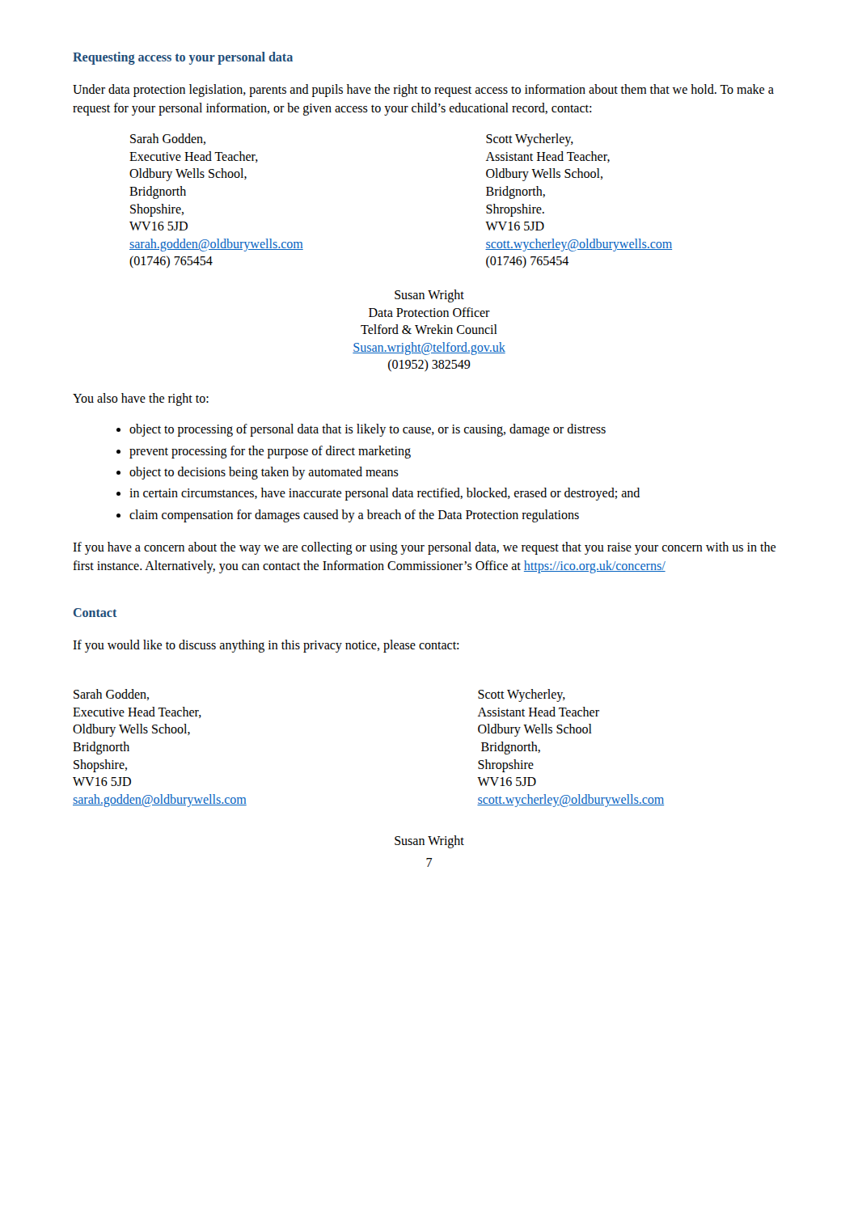Requesting access to your personal data
Under data protection legislation, parents and pupils have the right to request access to information about them that we hold. To make a request for your personal information, or be given access to your child’s educational record, contact:
| Sarah Godden, Executive Head Teacher, Oldbury Wells School, Bridgnorth Shopshire, WV16 5JD sarah.godden@oldburywells.com (01746) 765454 | Scott Wycherley, Assistant Head Teacher, Oldbury Wells School, Bridgnorth, Shropshire. WV16 5JD scott.wycherley@oldburywells.com (01746) 765454 |
Susan Wright
Data Protection Officer
Telford & Wrekin Council
Susan.wright@telford.gov.uk
(01952) 382549
You also have the right to:
object to processing of personal data that is likely to cause, or is causing, damage or distress
prevent processing for the purpose of direct marketing
object to decisions being taken by automated means
in certain circumstances, have inaccurate personal data rectified, blocked, erased or destroyed; and
claim compensation for damages caused by a breach of the Data Protection regulations
If you have a concern about the way we are collecting or using your personal data, we request that you raise your concern with us in the first instance. Alternatively, you can contact the Information Commissioner’s Office at https://ico.org.uk/concerns/
Contact
If you would like to discuss anything in this privacy notice, please contact:
| Sarah Godden, Executive Head Teacher, Oldbury Wells School, Bridgnorth Shopshire, WV16 5JD sarah.godden@oldburywells.com | Scott Wycherley, Assistant Head Teacher Oldbury Wells School Bridgnorth, Shropshire WV16 5JD scott.wycherley@oldburywells.com |
Susan Wright
7